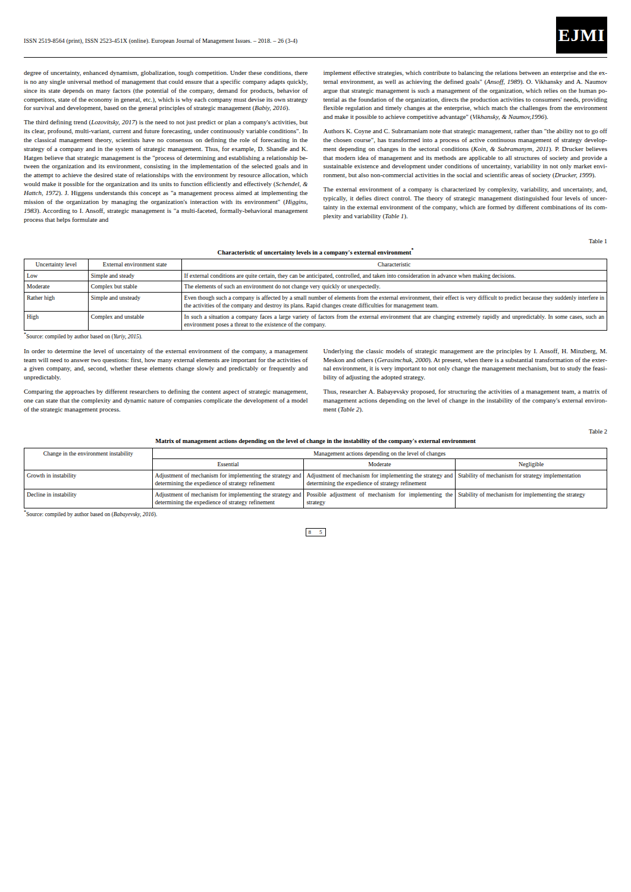EJMI
ISSN 2519-8564 (print), ISSN 2523-451X (online). European Journal of Management Issues. – 2018. – 26 (3-4)
degree of uncertainty, enhanced dynamism, globalization, tough competition. Under these conditions, there is no any single universal method of management that could ensure that a specific company adapts quickly, since its state depends on many factors (the potential of the company, demand for products, behavior of competitors, state of the economy in general, etc.), which is why each company must devise its own strategy for survival and development, based on the general principles of strategic management (Babiy, 2016).
The third defining trend (Lozovitsky, 2017) is the need to not just predict or plan a company's activities, but its clear, profound, multi-variant, current and future forecasting, under continuously variable conditions". In the classical management theory, scientists have no consensus on defining the role of forecasting in the strategy of a company and in the system of strategic management. Thus, for example, D. Shandle and K. Hatgen believe that strategic management is the "process of determining and establishing a relationship between the organization and its environment, consisting in the implementation of the selected goals and in the attempt to achieve the desired state of relationships with the environment by resource allocation, which would make it possible for the organization and its units to function efficiently and effectively (Schendel, & Hattch, 1972). J. Higgens understands this concept as "a management process aimed at implementing the mission of the organization by managing the organization's interaction with its environment" (Higgins, 1983). According to I. Ansoff, strategic management is "a multi-faceted, formally-behavioral management process that helps formulate and
implement effective strategies, which contribute to balancing the relations between an enterprise and the external environment, as well as achieving the defined goals" (Ansoff, 1989). O. Vikhansky and A. Naumov argue that strategic management is such a management of the organization, which relies on the human potential as the foundation of the organization, directs the production activities to consumers' needs, providing flexible regulation and timely changes at the enterprise, which match the challenges from the environment and make it possible to achieve competitive advantage" (Vikhansky, & Naumov,1996).
Authors K. Coyne and C. Subramaniam note that strategic management, rather than "the ability not to go off the chosen course", has transformed into a process of active continuous management of strategy development depending on changes in the sectoral conditions (Koin, & Subramanym, 2011). P. Drucker believes that modern idea of management and its methods are applicable to all structures of society and provide a sustainable existence and development under conditions of uncertainty, variability in not only market environment, but also non-commercial activities in the social and scientific areas of society (Drucker, 1999).
The external environment of a company is characterized by complexity, variability, and uncertainty, and, typically, it defies direct control. The theory of strategic management distinguished four levels of uncertainty in the external environment of the company, which are formed by different combinations of its complexity and variability (Table 1).
Table 1
Characteristic of uncertainty levels in a company's external environment*
| Uncertainty level | External environment state | Characteristic |
| --- | --- | --- |
| Low | Simple and steady | If external conditions are quite certain, they can be anticipated, controlled, and taken into consideration in advance when making decisions. |
| Moderate | Complex but stable | The elements of such an environment do not change very quickly or unexpectedly. |
| Rather high | Simple and unsteady | Even though such a company is affected by a small number of elements from the external environment, their effect is very difficult to predict because they suddenly interfere in the activities of the company and destroy its plans. Rapid changes create difficulties for management team. |
| High | Complex and unstable | In such a situation a company faces a large variety of factors from the external environment that are changing extremely rapidly and unpredictably. In some cases, such an environment poses a threat to the existence of the company. |
*Source: compiled by author based on (Yuriy, 2015).
In order to determine the level of uncertainty of the external environment of the company, a management team will need to answer two questions: first, how many external elements are important for the activities of a given company, and, second, whether these elements change slowly and predictably or frequently and unpredictably.
Comparing the approaches by different researchers to defining the content aspect of strategic management, one can state that the complexity and dynamic nature of companies complicate the development of a model of the strategic management process.
Underlying the classic models of strategic management are the principles by I. Ansoff, H. Minzberg, M. Meskon and others (Gerasimchuk, 2000). At present, when there is a substantial transformation of the external environment, it is very important to not only change the management mechanism, but to study the feasibility of adjusting the adopted strategy.
Thus, researcher A. Babayevsky proposed, for structuring the activities of a management team, a matrix of management actions depending on the level of change in the instability of the company's external environment (Table 2).
Table 2
Matrix of management actions depending on the level of change in the instability of the company's external environment
| Change in the environment instability | Management actions depending on the level of changes |
| --- | --- |
| Essential | Moderate | Negligible |
| Growth in instability | Adjustment of mechanism for implementing the strategy and determining the expedience of strategy refinement | Adjustment of mechanism for implementing the strategy and determining the expedience of strategy refinement | Stability of mechanism for strategy implementation |
| Decline in instability | Adjustment of mechanism for implementing the strategy and determining the expedience of strategy refinement | Possible adjustment of mechanism for implementing the strategy | Stability of mechanism for implementing the strategy |
*Source: compiled by author based on (Babayevsky, 2016).
8 5